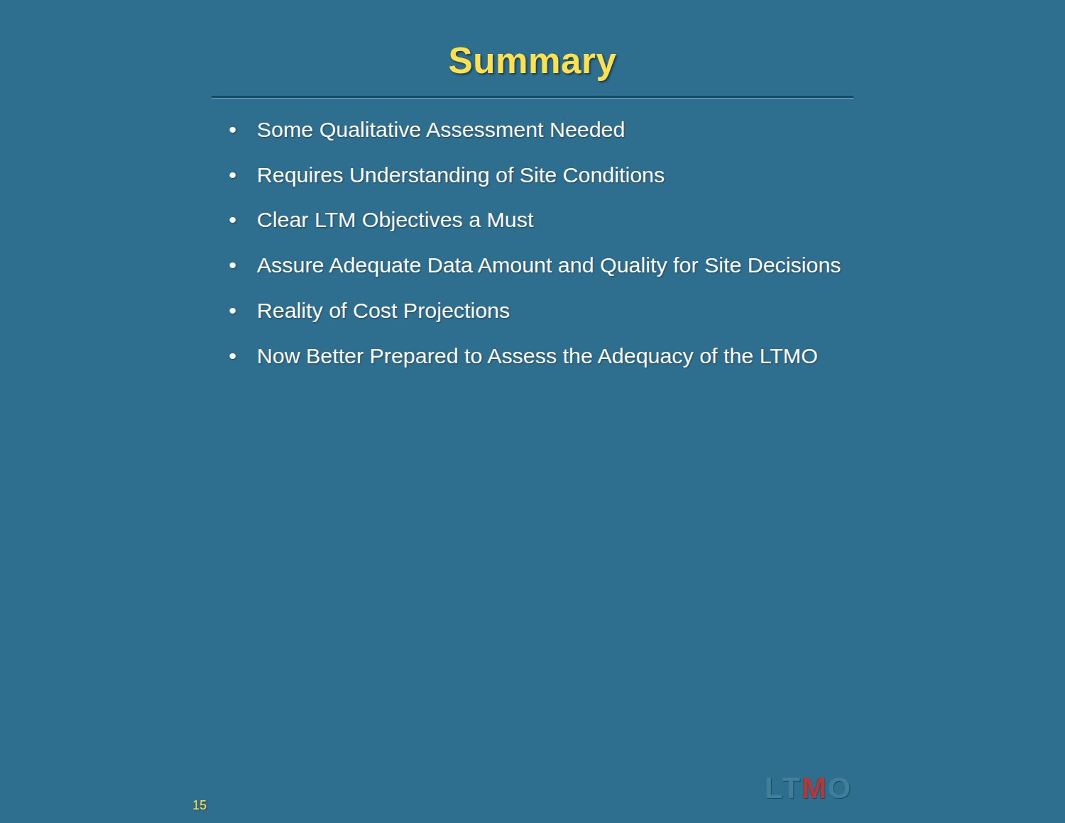Summary
Some Qualitative Assessment Needed
Requires Understanding of Site Conditions
Clear LTM Objectives a Must
Assure Adequate Data Amount and Quality for Site Decisions
Reality of Cost Projections
Now Better Prepared to Assess the Adequacy of the LTMO
15
LTMO